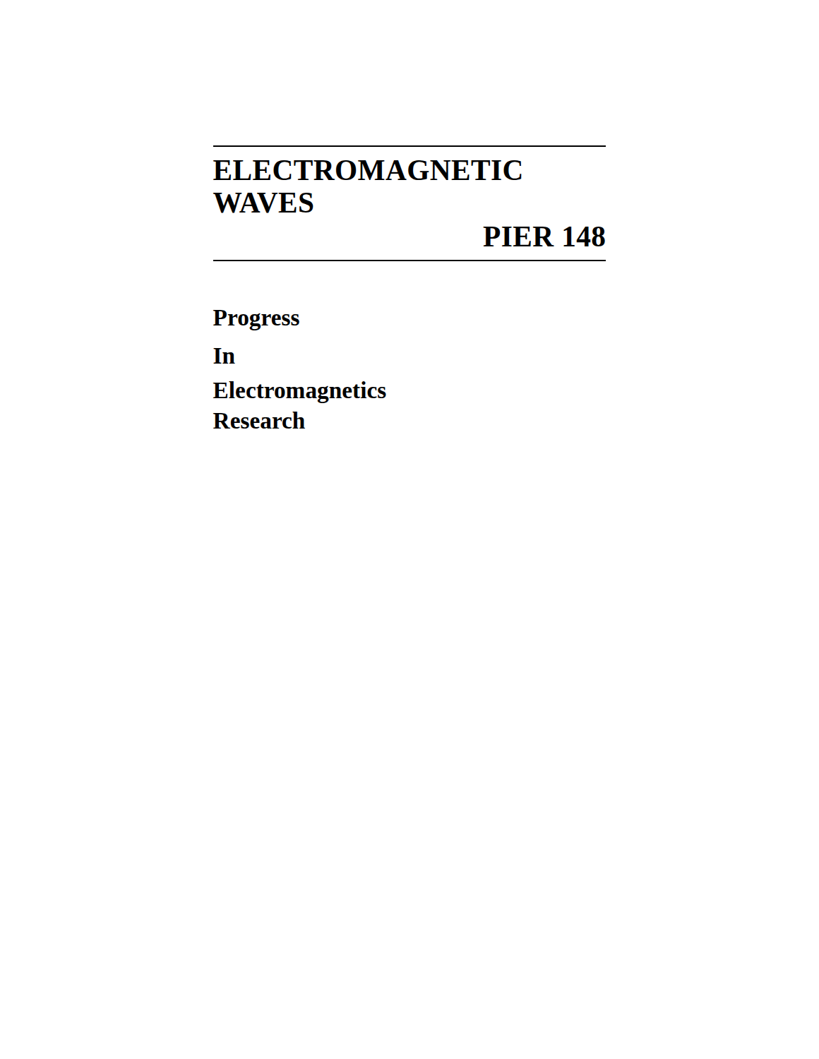ELECTROMAGNETIC WAVES
PIER 148
Progress
In
Electromagnetics
Research